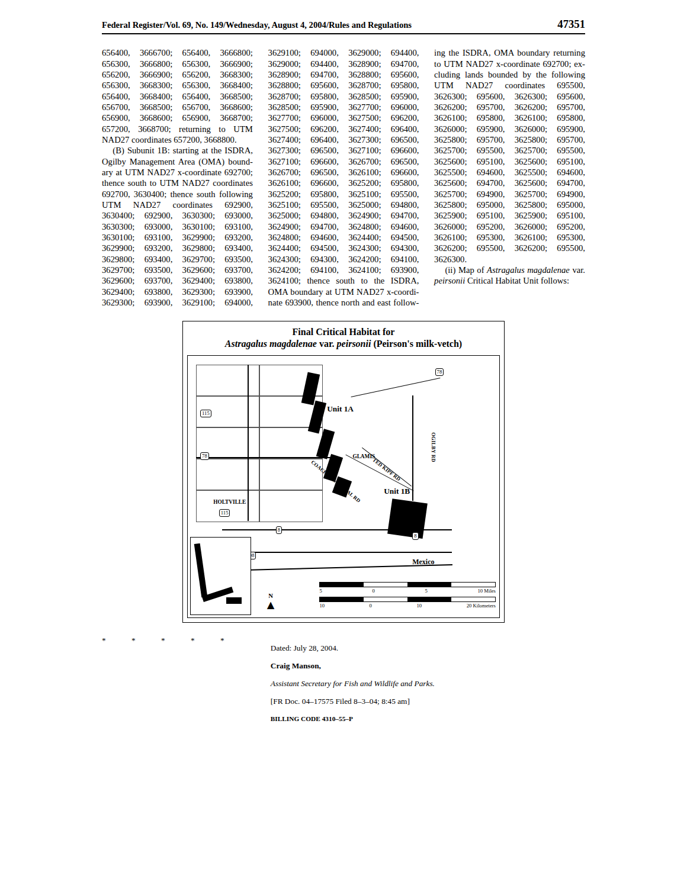Federal Register/Vol. 69, No. 149/Wednesday, August 4, 2004/Rules and Regulations
47351
656400, 3666700; 656400, 3666800; 656300, 3666800; 656300, 3666900; 656200, 3666900; 656200, 3668300; 656300, 3668300; 656300, 3668400; 656400, 3668400; 656400, 3668500; 656700, 3668500; 656700, 3668600; 656900, 3668600; 656900, 3668700; 657200, 3668700; returning to UTM NAD27 coordinates 657200, 3668800.
(B) Subunit 1B: starting at the ISDRA, Ogilby Management Area (OMA) boundary at UTM NAD27 x-coordinate 692700; thence south to UTM NAD27 coordinates 692700, 3630400; thence south following UTM NAD27 coordinates 692900, 3630400; 692900, 3630300; 693000, 3630300; 693000, 3630100; 693100, 3630100; 693100, 3629900; 693200, 3629900; 693200, 3629800; 693400, 3629800; 693400, 3629700; 693500, 3629700; 693500, 3629600; 693700, 3629600; 693700, 3629400; 693800, 3629400; 693800, 3629300; 693900, 3629300; 693900, 3629100; 694000, 3629100; 694000, 3629000; 694400, 3629000; 694400, 3628900; 694700, 3628900; 694700, 3628800; 695600, 3628800; 695600, 3628700; 695800, 3628700; 695800, 3628500; 695900, 3628500; 695900, 3627700; 696000, 3627700; 696000, 3627500; 696200, 3627500; 696200, 3627400; 696400, 3627400; 696400, 3627300; 696500, 3627300; 696500, 3627100; 696600, 3627100; 696600, 3626700; 696500, 3626700; 696500, 3626100; 696600, 3626100; 696600, 3625200; 695800, 3625200; 695800, 3625100; 695500, 3625100; 695500, 3625000; 694800, 3625000; 694800, 3624900; 694700, 3624900; 694700, 3624800; 694600, 3624800; 694600, 3624400; 694500, 3624400; 694500, 3624300; 694300, 3624300; 694300, 3624200; 694100, 3624200; 694100, 3624100; 693900, 3624100; thence south to the ISDRA, OMA boundary at UTM NAD27 x-coordinate 693900, thence north and east following the ISDRA, OMA boundary returning to UTM NAD27 x-coordinate 692700; excluding lands bounded by the following UTM NAD27 coordinates 695500, 3626300; 695600, 3626300; 695600, 3626200; 695700, 3626200; 695700, 3626100; 695800, 3626100; 695800, 3626000; 695900, 3626000; 695900, 3625800; 695700, 3625800; 695700, 3625700; 695500, 3625700; 695500, 3625600; 695100, 3625600; 695100, 3625500; 694600, 3625500; 694600, 3625600; 694700, 3625600; 694700, 3625700; 694900, 3625700; 694900, 3625800; 695000, 3625800; 695000, 3625900; 695100, 3625900; 695100, 3626000; 695200, 3626000; 695200, 3626100; 695300, 3626100; 695300, 3626200; 695500, 3626200; 695500, 3626300.
(ii) Map of Astragalus magdalenae var. peirsonii Critical Habitat Unit follows:
Final Critical Habitat for
Astragalus magdalenae var. peirsonii (Peirson's milk-vetch)
Unit 1A
Unit 1B
78
115
78
115
8
8
98
GLAMIS
HOLTVILLE
Mexico
TED KIPF RD
OGILBY RD
COACHELLA CANAL RD
N
▲
50510 Miles
1001020 Kilometers
* * * * *
Dated: July 28, 2004.
Craig Manson,
Assistant Secretary for Fish and Wildlife and Parks.
[FR Doc. 04–17575 Filed 8–3–04; 8:45 am]
BILLING CODE 4310–55–P